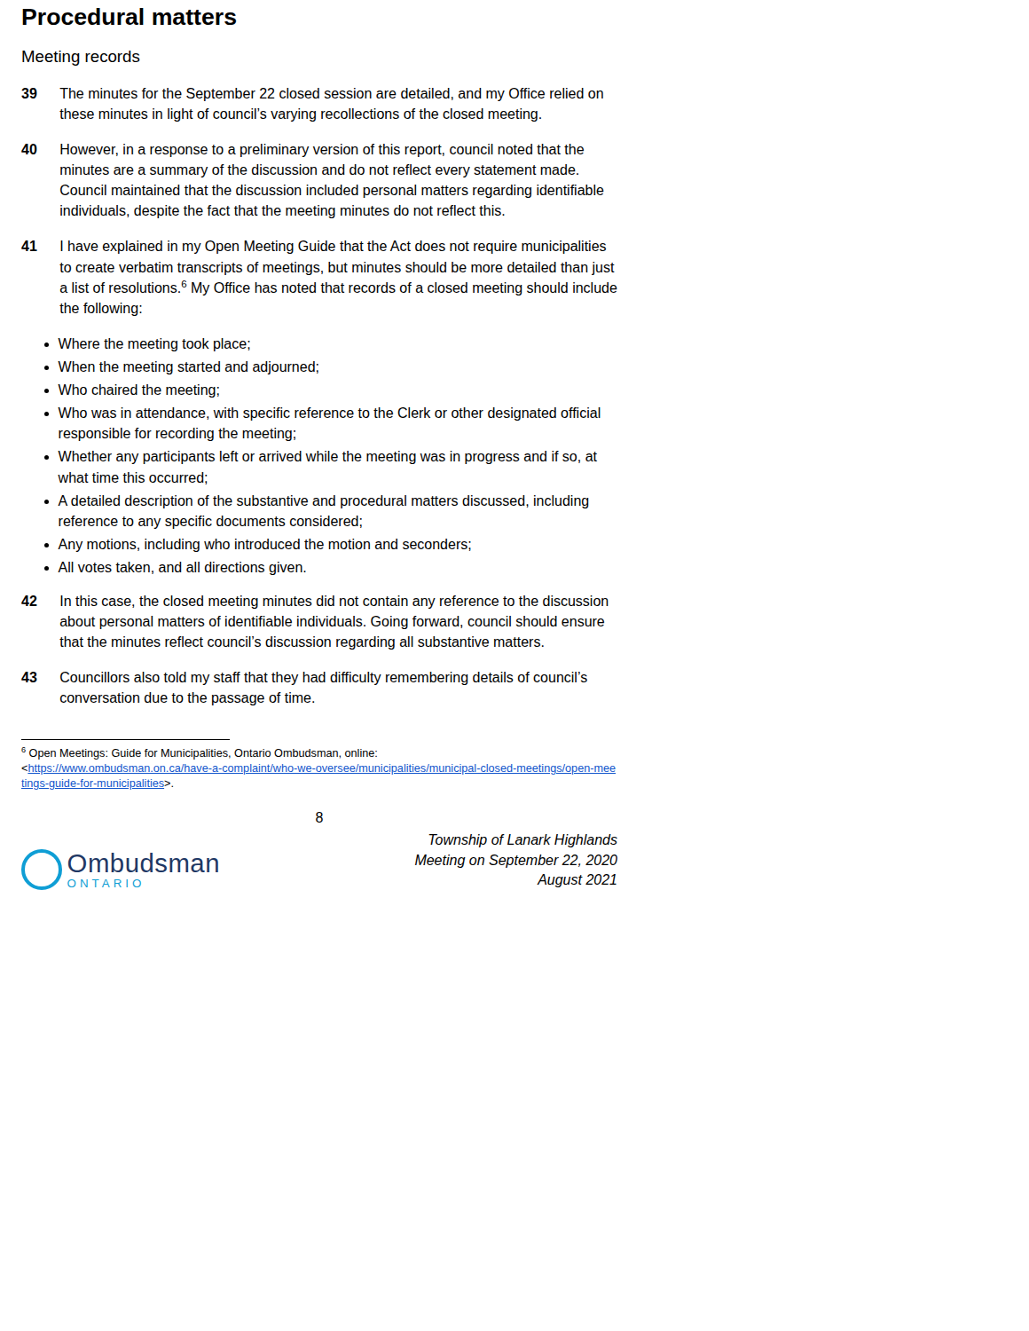Procedural matters
Meeting records
39
The minutes for the September 22 closed session are detailed, and my Office relied on these minutes in light of council’s varying recollections of the closed meeting.
40
However, in a response to a preliminary version of this report, council noted that the minutes are a summary of the discussion and do not reflect every statement made. Council maintained that the discussion included personal matters regarding identifiable individuals, despite the fact that the meeting minutes do not reflect this.
41
I have explained in my Open Meeting Guide that the Act does not require municipalities to create verbatim transcripts of meetings, but minutes should be more detailed than just a list of resolutions.6 My Office has noted that records of a closed meeting should include the following:
Where the meeting took place;
When the meeting started and adjourned;
Who chaired the meeting;
Who was in attendance, with specific reference to the Clerk or other designated official responsible for recording the meeting;
Whether any participants left or arrived while the meeting was in progress and if so, at what time this occurred;
A detailed description of the substantive and procedural matters discussed, including reference to any specific documents considered;
Any motions, including who introduced the motion and seconders;
All votes taken, and all directions given.
42
In this case, the closed meeting minutes did not contain any reference to the discussion about personal matters of identifiable individuals. Going forward, council should ensure that the minutes reflect council’s discussion regarding all substantive matters.
43
Councillors also told my staff that they had difficulty remembering details of council’s conversation due to the passage of time.
6 Open Meetings: Guide for Municipalities, Ontario Ombudsman, online:
<https://www.ombudsman.on.ca/have-a-complaint/who-we-oversee/municipalities/municipal-closed-meetings/open-meetings-guide-for-municipalities>.
8
Ombudsman ONTARIO
Township of Lanark Highlands
Meeting on September 22, 2020
August 2021